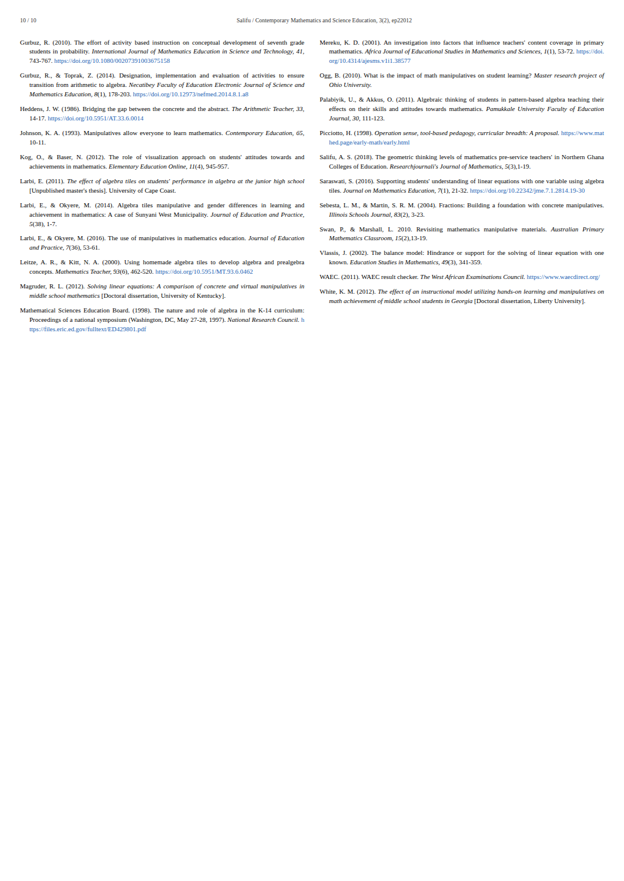10 / 10 Salifu / Contemporary Mathematics and Science Education, 3(2), ep22012
Gurbuz, R. (2010). The effort of activity based instruction on conceptual development of seventh grade students in probability. International Journal of Mathematics Education in Science and Technology, 41, 743-767. https://doi.org/10.1080/00207391003675158
Gurbuz, R., & Toprak, Z. (2014). Designation, implementation and evaluation of activities to ensure transition from arithmetic to algebra. Necatibey Faculty of Education Electronic Journal of Science and Mathematics Education, 8(1), 178-203. https://doi.org/10.12973/nefmed.2014.8.1.a8
Heddens, J. W. (1986). Bridging the gap between the concrete and the abstract. The Arithmetic Teacher, 33, 14-17. https://doi.org/10.5951/AT.33.6.0014
Johnson, K. A. (1993). Manipulatives allow everyone to learn mathematics. Contemporary Education, 65, 10-11.
Kog, O., & Baser, N. (2012). The role of visualization approach on students' attitudes towards and achievements in mathematics. Elementary Education Online, 11(4), 945-957.
Larbi, E. (2011). The effect of algebra tiles on students' performance in algebra at the junior high school [Unpublished master's thesis]. University of Cape Coast.
Larbi, E., & Okyere, M. (2014). Algebra tiles manipulative and gender differences in learning and achievement in mathematics: A case of Sunyani West Municipality. Journal of Education and Practice, 5(38), 1-7.
Larbi, E., & Okyere, M. (2016). The use of manipulatives in mathematics education. Journal of Education and Practice, 7(36), 53-61.
Leitze, A. R., & Kitt, N. A. (2000). Using homemade algebra tiles to develop algebra and prealgebra concepts. Mathematics Teacher, 93(6), 462-520. https://doi.org/10.5951/MT.93.6.0462
Magruder, R. L. (2012). Solving linear equations: A comparison of concrete and virtual manipulatives in middle school mathematics [Doctoral dissertation, University of Kentucky].
Mathematical Sciences Education Board. (1998). The nature and role of algebra in the K-14 curriculum: Proceedings of a national symposium (Washington, DC, May 27-28, 1997). National Research Council. https://files.eric.ed.gov/fulltext/ED429801.pdf
Mereku, K. D. (2001). An investigation into factors that influence teachers' content coverage in primary mathematics. Africa Journal of Educational Studies in Mathematics and Sciences, 1(1), 53-72. https://doi.org/10.4314/ajesms.v1i1.38577
Ogg, B. (2010). What is the impact of math manipulatives on student learning? Master research project of Ohio University.
Palabiyik, U., & Akkus, O. (2011). Algebraic thinking of students in pattern-based algebra teaching their effects on their skills and attitudes towards mathematics. Pamukkale University Faculty of Education Journal, 30, 111-123.
Picciotto, H. (1998). Operation sense, tool-based pedagogy, curricular breadth: A proposal. https://www.mathed.page/early-math/early.html
Salifu, A. S. (2018). The geometric thinking levels of mathematics pre-service teachers' in Northern Ghana Colleges of Education. Researchjournali's Journal of Mathematics, 5(3),1-19.
Saraswati, S. (2016). Supporting students' understanding of linear equations with one variable using algebra tiles. Journal on Mathematics Education, 7(1), 21-32. https://doi.org/10.22342/jme.7.1.2814.19-30
Sebesta, L. M., & Martin, S. R. M. (2004). Fractions: Building a foundation with concrete manipulatives. Illinois Schools Journal, 83(2), 3-23.
Swan, P., & Marshall, L. 2010. Revisiting mathematics manipulative materials. Australian Primary Mathematics Classroom, 15(2),13-19.
Vlassis, J. (2002). The balance model: Hindrance or support for the solving of linear equation with one known. Education Studies in Mathematics, 49(3), 341-359.
WAEC. (2011). WAEC result checker. The West African Examinations Council. https://www.waecdirect.org/
White, K. M. (2012). The effect of an instructional model utilizing hands-on learning and manipulatives on math achievement of middle school students in Georgia [Doctoral dissertation, Liberty University].